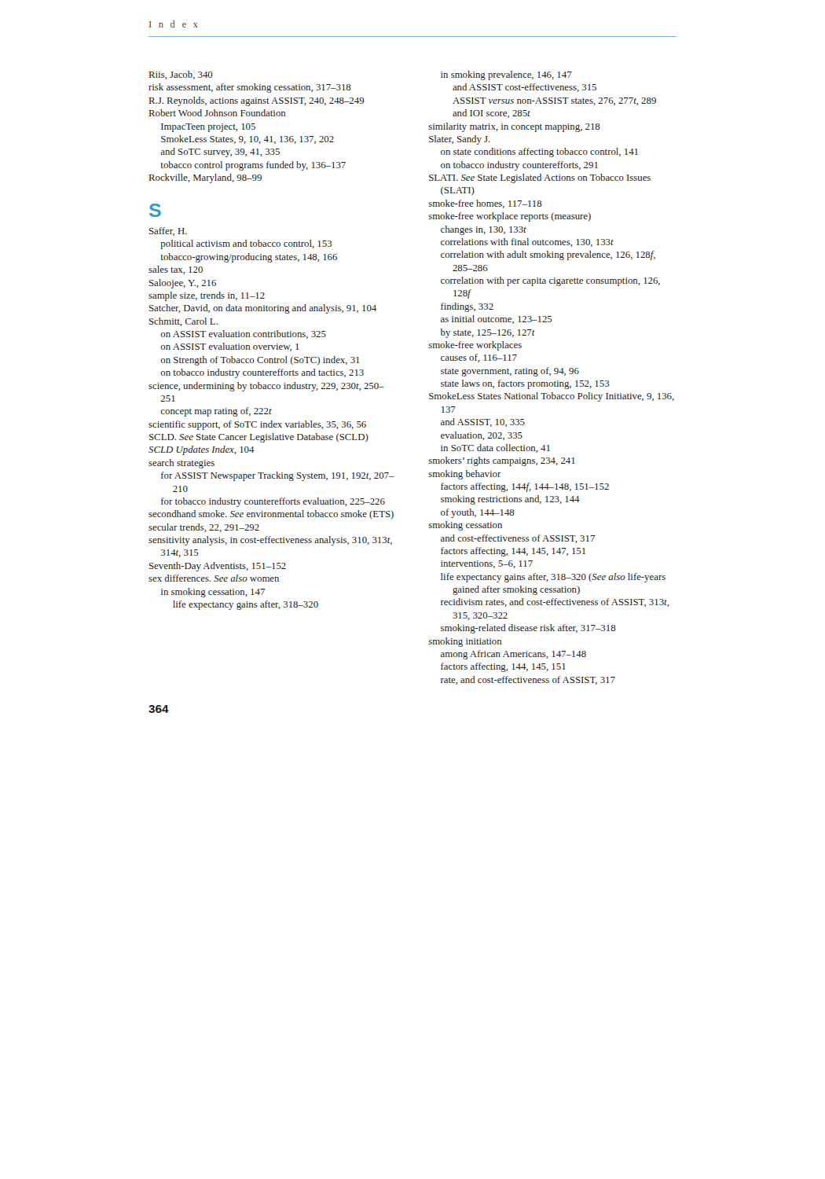I n d e x
Riis, Jacob, 340
risk assessment, after smoking cessation, 317–318
R.J. Reynolds, actions against ASSIST, 240, 248–249
Robert Wood Johnson Foundation
ImpacTeen project, 105
SmokeLess States, 9, 10, 41, 136, 137, 202
and SoTC survey, 39, 41, 335
tobacco control programs funded by, 136–137
Rockville, Maryland, 98–99
S
Saffer, H.
political activism and tobacco control, 153
tobacco-growing/producing states, 148, 166
sales tax, 120
Saloojee, Y., 216
sample size, trends in, 11–12
Satcher, David, on data monitoring and analysis, 91, 104
Schmitt, Carol L.
on ASSIST evaluation contributions, 325
on ASSIST evaluation overview, 1
on Strength of Tobacco Control (SoTC) index, 31
on tobacco industry counterefforts and tactics, 213
science, undermining by tobacco industry, 229, 230t, 250–251
concept map rating of, 222t
scientific support, of SoTC index variables, 35, 36, 56
SCLD. See State Cancer Legislative Database (SCLD)
SCLD Updates Index, 104
search strategies
for ASSIST Newspaper Tracking System, 191, 192t, 207–210
for tobacco industry counterefforts evaluation, 225–226
secondhand smoke. See environmental tobacco smoke (ETS)
secular trends, 22, 291–292
sensitivity analysis, in cost-effectiveness analysis, 310, 313t, 314t, 315
Seventh-Day Adventists, 151–152
sex differences. See also women
in smoking cessation, 147
life expectancy gains after, 318–320
in smoking prevalence, 146, 147
and ASSIST cost-effectiveness, 315
ASSIST versus non-ASSIST states, 276, 277t, 289
and IOI score, 285t
similarity matrix, in concept mapping, 218
Slater, Sandy J.
on state conditions affecting tobacco control, 141
on tobacco industry counterefforts, 291
SLATI. See State Legislated Actions on Tobacco Issues (SLATI)
smoke-free homes, 117–118
smoke-free workplace reports (measure)
changes in, 130, 133t
correlations with final outcomes, 130, 133t
correlation with adult smoking prevalence, 126, 128f, 285–286
correlation with per capita cigarette consumption, 126, 128f
findings, 332
as initial outcome, 123–125
by state, 125–126, 127t
smoke-free workplaces
causes of, 116–117
state government, rating of, 94, 96
state laws on, factors promoting, 152, 153
SmokeLess States National Tobacco Policy Initiative, 9, 136, 137
and ASSIST, 10, 335
evaluation, 202, 335
in SoTC data collection, 41
smokers’ rights campaigns, 234, 241
smoking behavior
factors affecting, 144f, 144–148, 151–152
smoking restrictions and, 123, 144
of youth, 144–148
smoking cessation
and cost-effectiveness of ASSIST, 317
factors affecting, 144, 145, 147, 151
interventions, 5–6, 117
life expectancy gains after, 318–320 (See also life-years gained after smoking cessation)
recidivism rates, and cost-effectiveness of ASSIST, 313t, 315, 320–322
smoking-related disease risk after, 317–318
smoking initiation
among African Americans, 147–148
factors affecting, 144, 145, 151
rate, and cost-effectiveness of ASSIST, 317
364